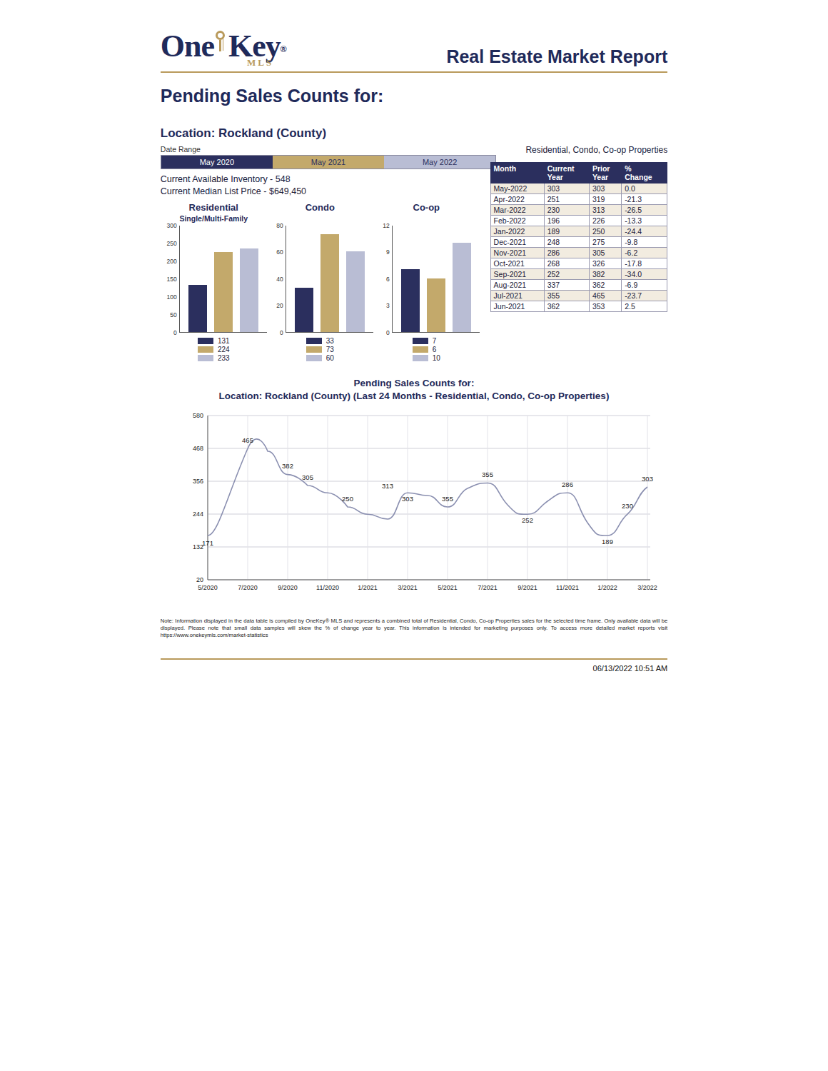One Key®MLS
Real Estate Market Report
Pending Sales Counts for:
Location: Rockland (County)
Date Range
May 2020
May 2021
May 2022
Current Available Inventory - 548
Current Median List Price - $649,450
Residential
Single/Multi-Family
300 250 200 150 100 50 0
131
224
233
Condo
80 60 40 20 0
33
73
60
Co-op
12 9 6 3 0
7
6
10
Residential, Condo, Co-op Properties
| Month | Current Year | Prior Year | % Change |
| --- | --- | --- | --- |
| May-2022 | 303 | 303 | 0.0 |
| Apr-2022 | 251 | 319 | -21.3 |
| Mar-2022 | 230 | 313 | -26.5 |
| Feb-2022 | 196 | 226 | -13.3 |
| Jan-2022 | 189 | 250 | -24.4 |
| Dec-2021 | 248 | 275 | -9.8 |
| Nov-2021 | 286 | 305 | -6.2 |
| Oct-2021 | 268 | 326 | -17.8 |
| Sep-2021 | 252 | 382 | -34.0 |
| Aug-2021 | 337 | 362 | -6.9 |
| Jul-2021 | 355 | 465 | -23.7 |
| Jun-2021 | 362 | 353 | 2.5 |
Pending Sales Counts for:
Location: Rockland (County) (Last 24 Months - Residential, Condo, Co-op Properties)
580 468 356 244 132 20 5/2020 7/2020 9/2020 11/2020 1/2021 3/2021 5/2021 7/2021 9/2021 11/2021 1/2022 3/2022 171 465 382 305 250 313 303 355 355 252 286 189 230 303
Note: Information displayed in the data table is compiled by OneKey® MLS and represents a combined total of Residential, Condo, Co-op Properties sales for the selected time frame. Only available data will be displayed. Please note that small data samples will skew the % of change year to year. This information is intended for marketing purposes only. To access more detailed market reports visit https://www.onekeymls.com/market-statistics
06/13/2022 10:51 AM